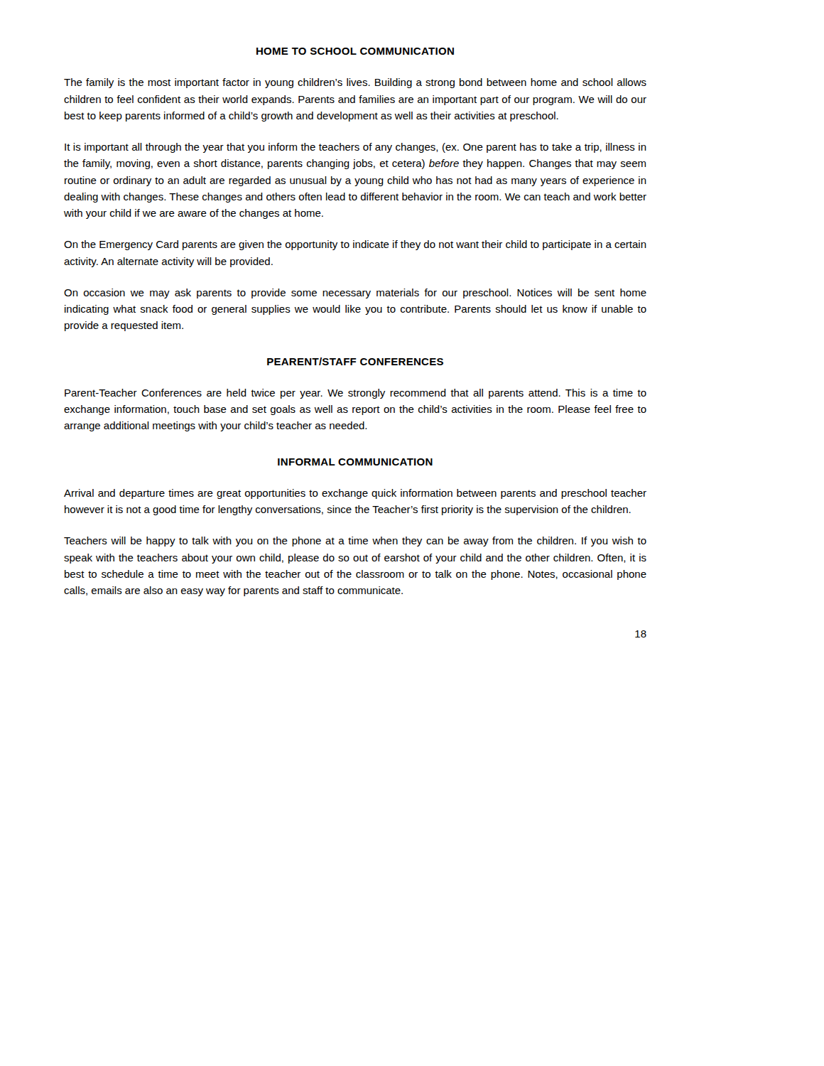HOME TO SCHOOL COMMUNICATION
The family is the most important factor in young children’s lives. Building a strong bond between home and school allows children to feel confident as their world expands. Parents and families are an important part of our program. We will do our best to keep parents informed of a child’s growth and development as well as their activities at preschool.
It is important all through the year that you inform the teachers of any changes, (ex. One parent has to take a trip, illness in the family, moving, even a short distance, parents changing jobs, et cetera) before they happen. Changes that may seem routine or ordinary to an adult are regarded as unusual by a young child who has not had as many years of experience in dealing with changes. These changes and others often lead to different behavior in the room. We can teach and work better with your child if we are aware of the changes at home.
On the Emergency Card parents are given the opportunity to indicate if they do not want their child to participate in a certain activity. An alternate activity will be provided.
On occasion we may ask parents to provide some necessary materials for our preschool. Notices will be sent home indicating what snack food or general supplies we would like you to contribute. Parents should let us know if unable to provide a requested item.
PEARENT/STAFF CONFERENCES
Parent-Teacher Conferences are held twice per year. We strongly recommend that all parents attend. This is a time to exchange information, touch base and set goals as well as report on the child’s activities in the room. Please feel free to arrange additional meetings with your child’s teacher as needed.
INFORMAL COMMUNICATION
Arrival and departure times are great opportunities to exchange quick information between parents and preschool teacher however it is not a good time for lengthy conversations, since the Teacher’s first priority is the supervision of the children.
Teachers will be happy to talk with you on the phone at a time when they can be away from the children. If you wish to speak with the teachers about your own child, please do so out of earshot of your child and the other children. Often, it is best to schedule a time to meet with the teacher out of the classroom or to talk on the phone. Notes, occasional phone calls, emails are also an easy way for parents and staff to communicate.
18